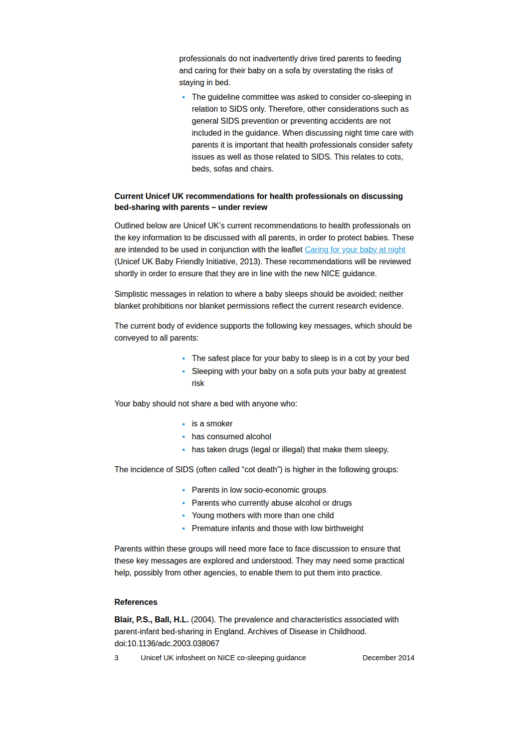professionals do not inadvertently drive tired parents to feeding and caring for their baby on a sofa by overstating the risks of staying in bed.
The guideline committee was asked to consider co-sleeping in relation to SIDS only. Therefore, other considerations such as general SIDS prevention or preventing accidents are not included in the guidance. When discussing night time care with parents it is important that health professionals consider safety issues as well as those related to SIDS. This relates to cots, beds, sofas and chairs.
Current Unicef UK recommendations for health professionals on discussing bed-sharing with parents – under review
Outlined below are Unicef UK’s current recommendations to health professionals on the key information to be discussed with all parents, in order to protect babies. These are intended to be used in conjunction with the leaflet Caring for your baby at night (Unicef UK Baby Friendly Initiative, 2013). These recommendations will be reviewed shortly in order to ensure that they are in line with the new NICE guidance.
Simplistic messages in relation to where a baby sleeps should be avoided; neither blanket prohibitions nor blanket permissions reflect the current research evidence.
The current body of evidence supports the following key messages, which should be conveyed to all parents:
The safest place for your baby to sleep is in a cot by your bed
Sleeping with your baby on a sofa puts your baby at greatest risk
Your baby should not share a bed with anyone who:
is a smoker
has consumed alcohol
has taken drugs (legal or illegal) that make them sleepy.
The incidence of SIDS (often called “cot death”) is higher in the following groups:
Parents in low socio-economic groups
Parents who currently abuse alcohol or drugs
Young mothers with more than one child
Premature infants and those with low birthweight
Parents within these groups will need more face to face discussion to ensure that these key messages are explored and understood. They may need some practical help, possibly from other agencies, to enable them to put them into practice.
References
Blair, P.S., Ball, H.L. (2004). The prevalence and characteristics associated with parent-infant bed-sharing in England. Archives of Disease in Childhood. doi:10.1136/adc.2003.038067
3
Unicef UK infosheet on NICE co-sleeping guidance
December 2014